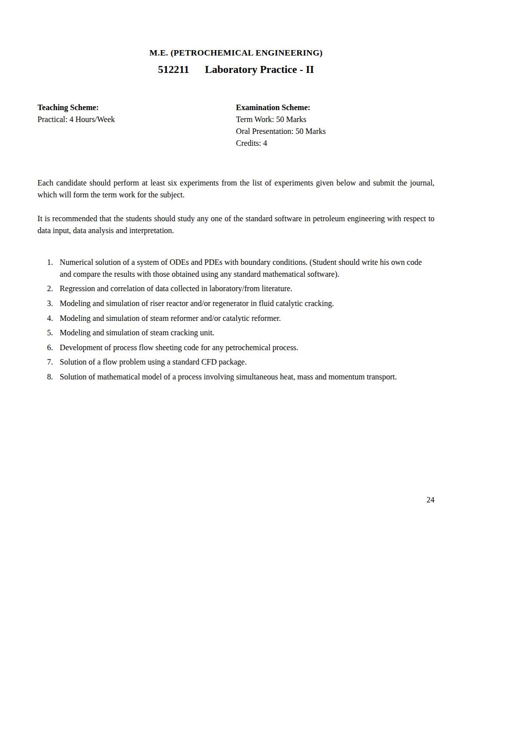M.E. (PETROCHEMICAL ENGINEERING)
512211 Laboratory Practice - II
| Teaching Scheme: Practical: 4 Hours/Week | Examination Scheme: Term Work: 50 Marks Oral Presentation: 50 Marks Credits: 4 |
Each candidate should perform at least six experiments from the list of experiments given below and submit the journal, which will form the term work for the subject.
It is recommended that the students should study any one of the standard software in petroleum engineering with respect to data input, data analysis and interpretation.
Numerical solution of a system of ODEs and PDEs with boundary conditions. (Student should write his own code and compare the results with those obtained using any standard mathematical software).
Regression and correlation of data collected in laboratory/from literature.
Modeling and simulation of riser reactor and/or regenerator in fluid catalytic cracking.
Modeling and simulation of steam reformer and/or catalytic reformer.
Modeling and simulation of steam cracking unit.
Development of process flow sheeting code for any petrochemical process.
Solution of a flow problem using a standard CFD package.
Solution of mathematical model of a process involving simultaneous heat, mass and momentum transport.
24